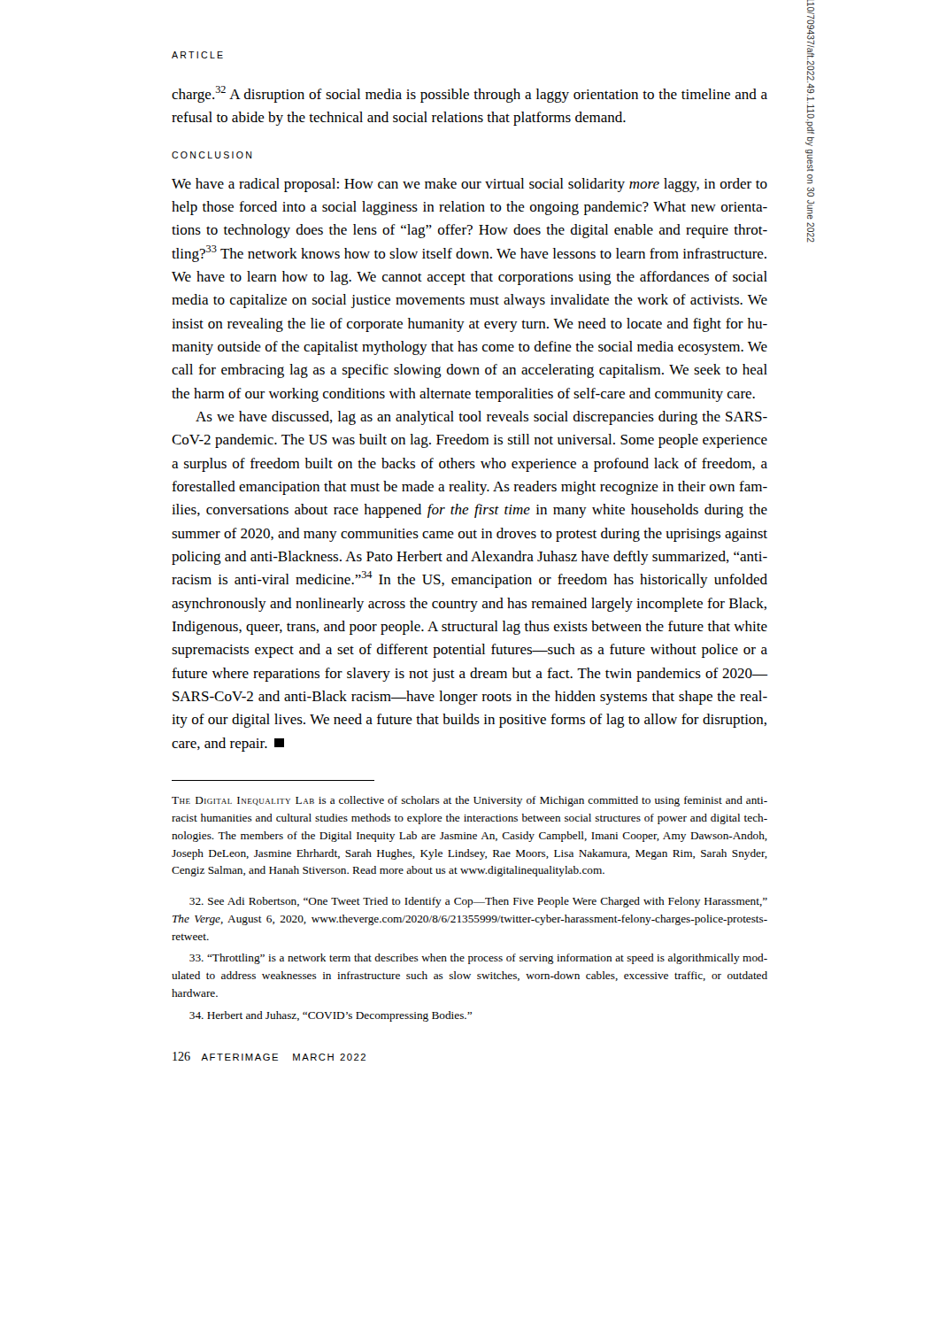Downloaded from http://online.ucpress.edu/afterimage/article-pdf/49/1/110/709437/aft.2022.49.1.110.pdf by guest on 30 June 2022
Article
charge.32 A disruption of social media is possible through a laggy orientation to the timeline and a refusal to abide by the technical and social relations that platforms demand.
Conclusion
We have a radical proposal: How can we make our virtual social solidarity more laggy, in order to help those forced into a social lagginess in relation to the ongoing pandemic? What new orientations to technology does the lens of “lag” offer? How does the digital enable and require throttling?33 The network knows how to slow itself down. We have lessons to learn from infrastructure. We have to learn how to lag. We cannot accept that corporations using the affordances of social media to capitalize on social justice movements must always invalidate the work of activists. We insist on revealing the lie of corporate humanity at every turn. We need to locate and fight for humanity outside of the capitalist mythology that has come to define the social media ecosystem. We call for embracing lag as a specific slowing down of an accelerating capitalism. We seek to heal the harm of our working conditions with alternate temporalities of self-care and community care.
As we have discussed, lag as an analytical tool reveals social discrepancies during the SARS-CoV-2 pandemic. The US was built on lag. Freedom is still not universal. Some people experience a surplus of freedom built on the backs of others who experience a profound lack of freedom, a forestalled emancipation that must be made a reality. As readers might recognize in their own families, conversations about race happened for the first time in many white households during the summer of 2020, and many communities came out in droves to protest during the uprisings against policing and anti-Blackness. As Pato Herbert and Alexandra Juhasz have deftly summarized, “anti-racism is anti-viral medicine.”34 In the US, emancipation or freedom has historically unfolded asynchronously and nonlinearly across the country and has remained largely incomplete for Black, Indigenous, queer, trans, and poor people. A structural lag thus exists between the future that white supremacists expect and a set of different potential futures—such as a future without police or a future where reparations for slavery is not just a dream but a fact. The twin pandemics of 2020—SARS-CoV-2 and anti-Black racism—have longer roots in the hidden systems that shape the reality of our digital lives. We need a future that builds in positive forms of lag to allow for disruption, care, and repair.
The Digital Inequality Lab is a collective of scholars at the University of Michigan committed to using feminist and anti-racist humanities and cultural studies methods to explore the interactions between social structures of power and digital technologies. The members of the Digital Inequity Lab are Jasmine An, Casidy Campbell, Imani Cooper, Amy Dawson-Andoh, Joseph DeLeon, Jasmine Ehrhardt, Sarah Hughes, Kyle Lindsey, Rae Moors, Lisa Nakamura, Megan Rim, Sarah Snyder, Cengiz Salman, and Hanah Stiverson. Read more about us at www.digitalinequalitylab.com.
32. See Adi Robertson, “One Tweet Tried to Identify a Cop—Then Five People Were Charged with Felony Harassment,” The Verge, August 6, 2020, www.theverge.com/2020/8/6/21355999/twitter-cyber-harassment-felony-charges-police-protests-retweet.
33. “Throttling” is a network term that describes when the process of serving information at speed is algorithmically modulated to address weaknesses in infrastructure such as slow switches, worn-down cables, excessive traffic, or outdated hardware.
34. Herbert and Juhasz, “COVID’s Decompressing Bodies.”
126 Afterimage March 2022